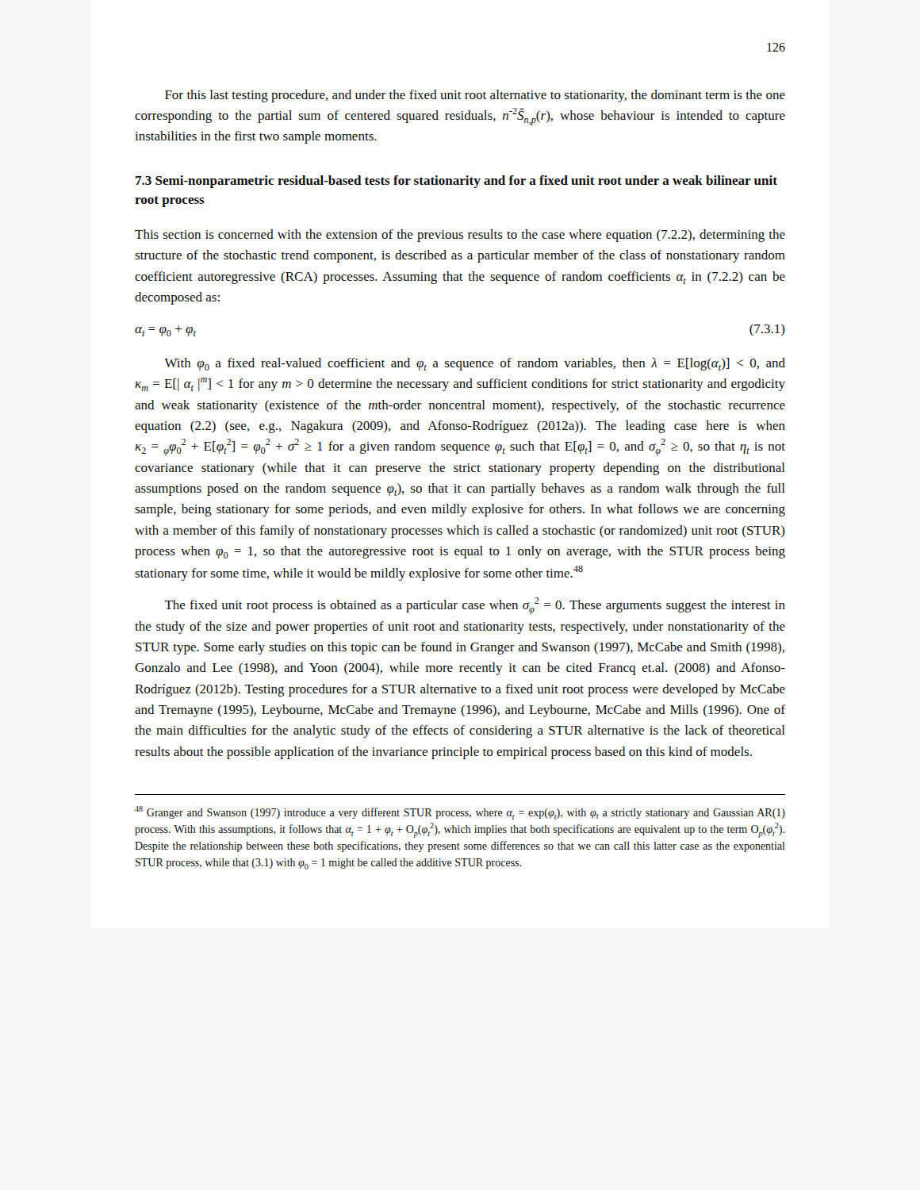126
For this last testing procedure, and under the fixed unit root alternative to stationarity, the dominant term is the one corresponding to the partial sum of centered squared residuals, n-2Ŝn,p(r), whose behaviour is intended to capture instabilities in the first two sample moments.
7.3 Semi-nonparametric residual-based tests for stationarity and for a fixed unit root under a weak bilinear unit root process
This section is concerned with the extension of the previous results to the case where equation (7.2.2), determining the structure of the stochastic trend component, is described as a particular member of the class of nonstationary random coefficient autoregressive (RCA) processes. Assuming that the sequence of random coefficients αt in (7.2.2) can be decomposed as:
(7.3.1) αt = φ0 + φt
With φ0 a fixed real-valued coefficient and φt a sequence of random variables, then λ = E[log(αt)] < 0, and κm = E[| αt |m] < 1 for any m > 0 determine the necessary and sufficient conditions for strict stationarity and ergodicity and weak stationarity (existence of the mth-order noncentral moment), respectively, of the stochastic recurrence equation (2.2) (see, e.g., Nagakura (2009), and Afonso-Rodríguez (2012a)). The leading case here is when κ2 = φφ02 + E[φt2] = φ02 + σ2 ≥ 1 for a given random sequence φt such that E[φt] = 0, and σφ2 ≥ 0, so that ηt is not covariance stationary (while that it can preserve the strict stationary property depending on the distributional assumptions posed on the random sequence φt), so that it can partially behaves as a random walk through the full sample, being stationary for some periods, and even mildly explosive for others. In what follows we are concerning with a member of this family of nonstationary processes which is called a stochastic (or randomized) unit root (STUR) process when φ0 = 1, so that the autoregressive root is equal to 1 only on average, with the STUR process being stationary for some time, while it would be mildly explosive for some other time.48
The fixed unit root process is obtained as a particular case when σφ2 = 0. These arguments suggest the interest in the study of the size and power properties of unit root and stationarity tests, respectively, under nonstationarity of the STUR type. Some early studies on this topic can be found in Granger and Swanson (1997), McCabe and Smith (1998), Gonzalo and Lee (1998), and Yoon (2004), while more recently it can be cited Francq et.al. (2008) and Afonso-Rodríguez (2012b). Testing procedures for a STUR alternative to a fixed unit root process were developed by McCabe and Tremayne (1995), Leybourne, McCabe and Tremayne (1996), and Leybourne, McCabe and Mills (1996). One of the main difficulties for the analytic study of the effects of considering a STUR alternative is the lack of theoretical results about the possible application of the invariance principle to empirical process based on this kind of models.
48 Granger and Swanson (1997) introduce a very different STUR process, where αt = exp(φt), with φt a strictly stationary and Gaussian AR(1) process. With this assumptions, it follows that αt = 1 + φt + Op(φt2), which implies that both specifications are equivalent up to the term Op(φt2). Despite the relationship between these both specifications, they present some differences so that we can call this latter case as the exponential STUR process, while that (3.1) with φ0 = 1 might be called the additive STUR process.